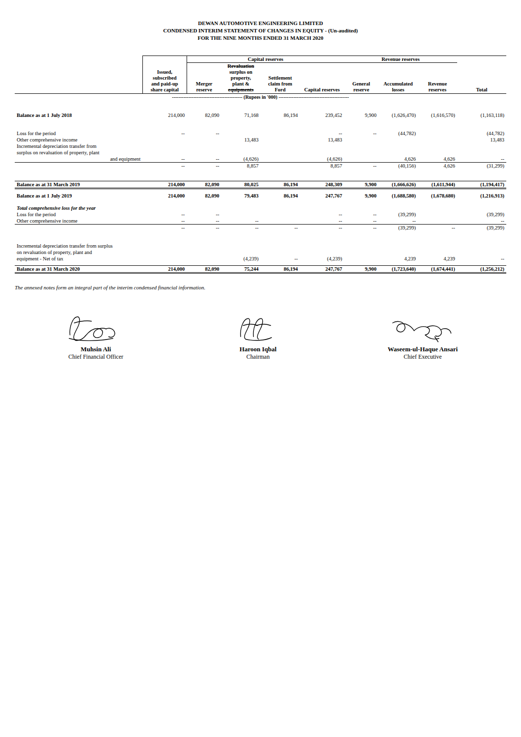DEWAN AUTOMOTIVE ENGINEERING LIMITED
CONDENSED INTERIM STATEMENT OF CHANGES IN EQUITY - (Un-audited)
FOR THE NINE MONTHS ENDED 31 MARCH 2020
| | Issued, subscribed and paid-up share capital | Capital reserves | Revenue reserves | Total |
| | Merger reserve | Revaluation surplus on property, plant & equipments | Settlement claim from Ford | Capital reserves | General reserve | Accumulated losses | Revenue reserves |
| ------------------------------------------- (Rupees in '000) ------------------------------------------- |
| Balance as at 1 July 2018 | 214,000 | 82,090 | 71,168 | 86,194 | 239,452 | 9,900 | (1,626,470) | (1,616,570) | (1,163,118) |
| Loss for the period | -- | -- | | | -- | -- | (44,782) | | (44,782) |
| Other comprehensive income | | | 13,483 | | 13,483 | | | | 13,483 |
| Incremental depreciation transfer from | | | | | | | | | |
| surplus on revaluation of property, plant | | | | | | | | | |
| and equipment | -- | -- | (4,626) | | (4,626) | | 4,626 | 4,626 | -- |
| | -- | -- | 8,857 | | 8,857 | -- | (40,156) | 4,626 | (31,299) |
| Balance as at 31 March 2019 | 214,000 | 82,090 | 80,025 | 86,194 | 248,309 | 9,900 | (1,666,626) | (1,611,944) | (1,194,417) |
| Balance as at 1 July 2019 | 214,000 | 82,090 | 79,483 | 86,194 | 247,767 | 9,900 | (1,688,580) | (1,678,680) | (1,216,913) |
| Total comprehensive loss for the year | |
| Loss for the period | -- | -- | | | -- | -- | (39,299) | | (39,299) |
| Other comprehensive income | -- | -- | -- | | -- | -- | -- | | -- |
| | -- | -- | -- | -- | -- | -- | (39,299) | -- | (39,299) |
| Incremental depreciation transfer from surplus | |
| on revaluation of property, plant and | |
| equipment - Net of tax | | | (4,239) | -- | (4,239) | | 4,239 | 4,239 | -- |
| Balance as at 31 March 2020 | 214,000 | 82,090 | 75,244 | 86,194 | 247,767 | 9,900 | (1,723,640) | (1,674,441) | (1,256,212) |
The annexed notes form an integral part of the interim condensed financial information.
| Muhsin Ali Chief Financial Officer | Haroon Iqbal Chairman | Waseem-ul-Haque Ansari Chief Executive |